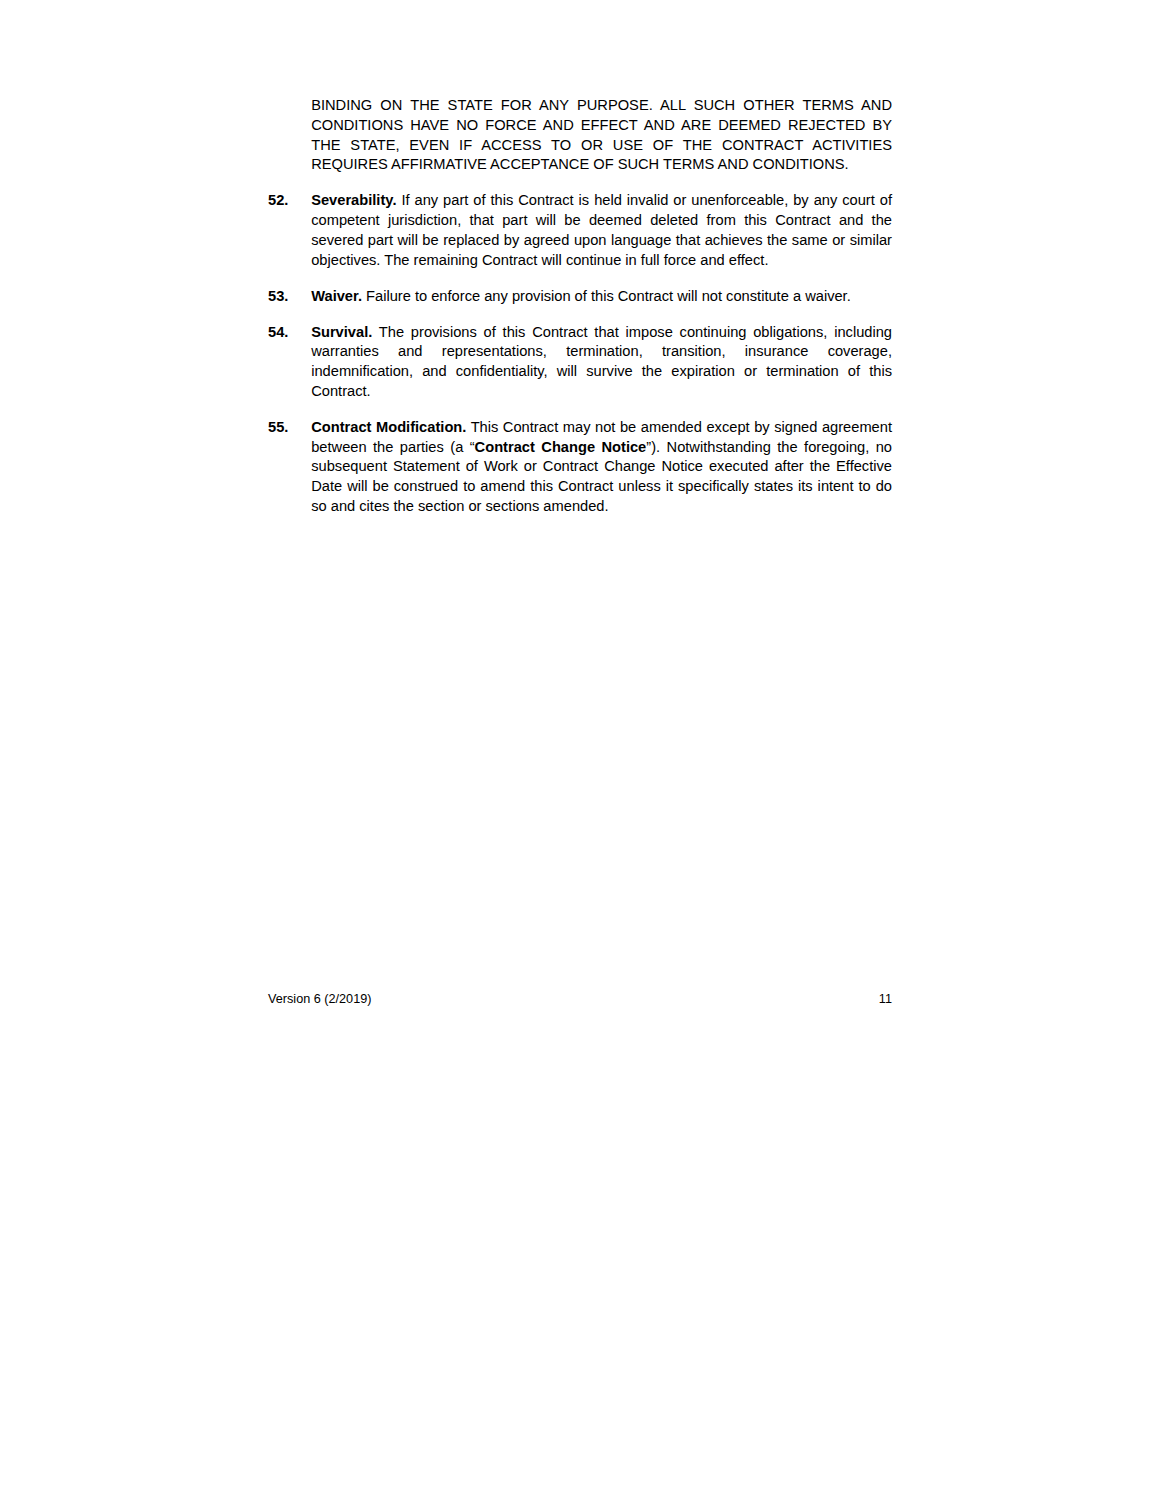Binding on the state for any purpose. All such other terms and conditions have no force and effect and are deemed rejected by the state, even if access to or use of the contract activities requires affirmative acceptance of such terms and conditions.
52. Severability. If any part of this Contract is held invalid or unenforceable, by any court of competent jurisdiction, that part will be deemed deleted from this Contract and the severed part will be replaced by agreed upon language that achieves the same or similar objectives. The remaining Contract will continue in full force and effect.
53. Waiver. Failure to enforce any provision of this Contract will not constitute a waiver.
54. Survival. The provisions of this Contract that impose continuing obligations, including warranties and representations, termination, transition, insurance coverage, indemnification, and confidentiality, will survive the expiration or termination of this Contract.
55. Contract Modification. This Contract may not be amended except by signed agreement between the parties (a “Contract Change Notice”). Notwithstanding the foregoing, no subsequent Statement of Work or Contract Change Notice executed after the Effective Date will be construed to amend this Contract unless it specifically states its intent to do so and cites the section or sections amended.
Version 6 (2/2019) 11